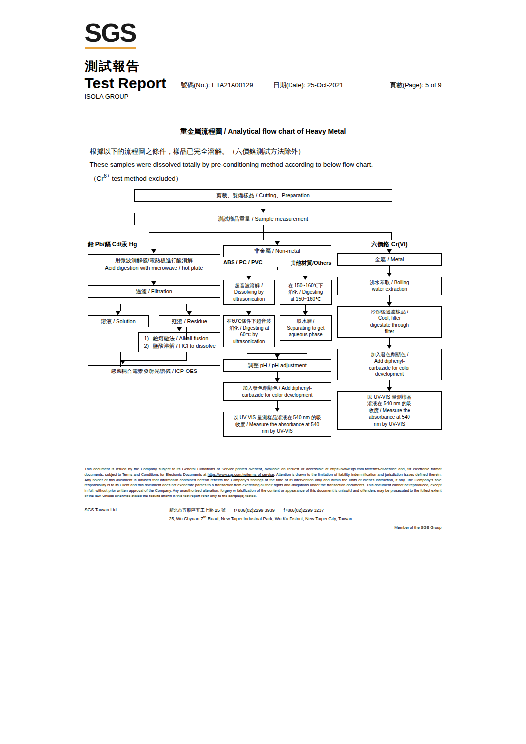SGS
測試報告
Test Report
號碼(No.): ETA21A00129 日期(Date): 25-Oct-2021 頁數(Page): 5 of 9
ISOLA GROUP
重金屬流程圖 / Analytical flow chart of Heavy Metal
根據以下的流程圖之條件，樣品已完全溶解。（六價鉻測試方法除外）
These samples were dissolved totally by pre-conditioning method according to below flow chart.
（Cr6+ test method excluded）
剪裁、製備樣品 / Cutting、Preparation
測試樣品重量 / Sample measurement
| 鉛 Pb/鎘 Cd/汞 Hg 用微波消解儀/電熱板進行酸消解 Acid digestion with microwave / hot plate 過濾 / Filtration 溶液 / Solution 殘渣 / Residue 1) 鹼熔融法 / Alkali fusion 2) 鹽酸溶解 / HCl to dissolve 感應耦合電漿發射光譜儀 / ICP-OES | 非金屬 / Non-metal ABS / PC / PVC 其他材質/Others 超音波溶解 / Dissolving by ultrasonication 在60℃條件下超音波 消化 / Digesting at 60℃ by ultrasonication 在 150~160℃下 消化 / Digesting at 150~160℃ 取水層 / Separating to get aqueous phase 調整 pH / pH adjustment 加入發色劑顯色 / Add diphenyl- carbazide for color development 以 UV-VIS 量測樣品溶液在 540 nm 的吸 收度 / Measure the absorbance at 540 nm by UV-VIS | 六價鉻 Cr(VI) 金屬 / Metal 沸水萃取 / Boiling water extraction 冷卻後過濾樣品 / Cool, filter digestate through filter 加入發色劑顯色 / Add diphenyl- carbazide for color development 以 UV-VIS 量測樣品 溶液在 540 nm 的吸 收度 / Measure the absorbance at 540 nm by UV-VIS |
This document is issued by the Company subject to its General Conditions of Service printed overleaf, available on request or accessible at https://www.sgs.com.tw/terms-of-service and, for electronic format documents, subject to Terms and Conditions for Electronic Documents at https://www.sgs.com.tw/terms-of-service. Attention is drawn to the limitation of liability, indemnification and jurisdiction issues defined therein. Any holder of this document is advised that information contained hereon reflects the Company's findings at the time of its intervention only and within the limits of client's instruction, if any. The Company's sole responsibility is to its Client and this document does not exonerate parties to a transaction from exercising all their rights and obligations under the transaction documents. This document cannot be reproduced, except in full, without prior written approval of the Company. Any unauthorized alteration, forgery or falsification of the content or appearance of this document is unlawful and offenders may be prosecuted to the fullest extent of the law. Unless otherwise stated the results shown in this test report refer only to the sample(s) tested.
SGS Taiwan Ltd.
　　　　　　　　　
新北市五股區五工七路 25 號　　t+886(02)2299 3939　　f+886(02)2299 3237
25, Wu Chyuan 7th Road, New Taipei Industrial Park, Wu Ku District, New Taipei City, Taiwan
Member of the SGS Group